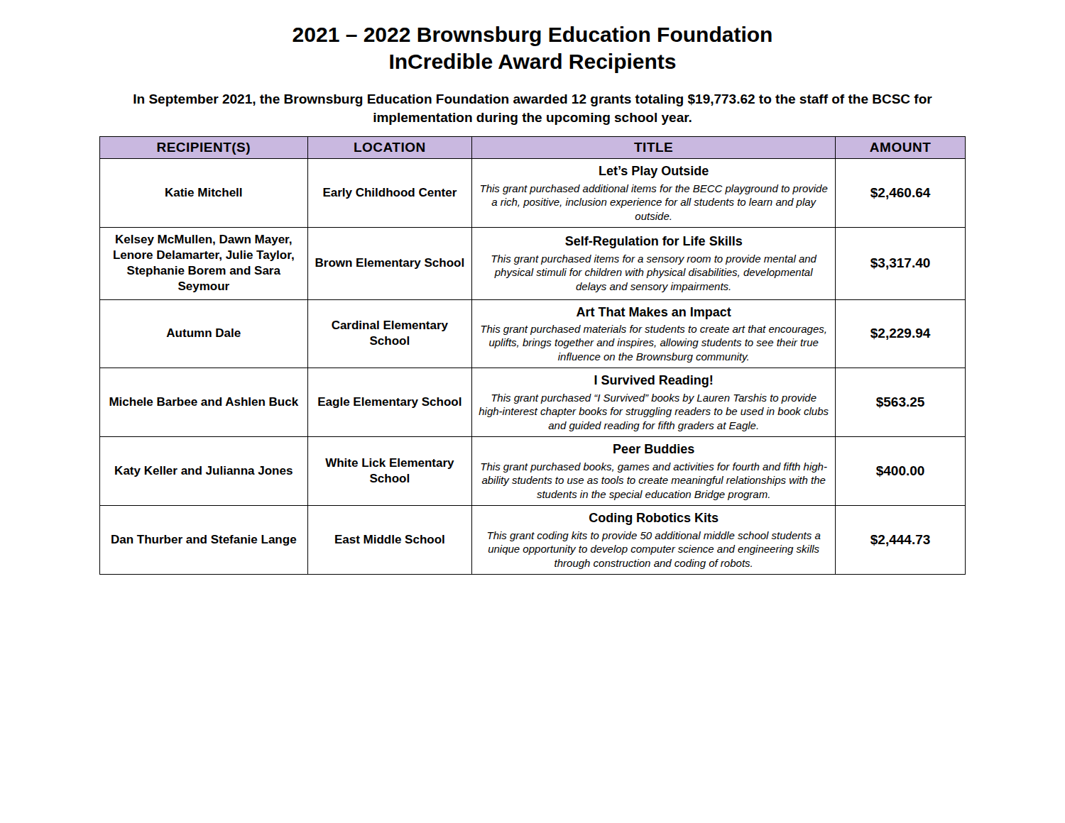2021 – 2022 Brownsburg Education Foundation
InCredible Award Recipients
In September 2021, the Brownsburg Education Foundation awarded 12 grants totaling $19,773.62 to the staff of the BCSC for implementation during the upcoming school year.
| RECIPIENT(S) | LOCATION | TITLE | AMOUNT |
| --- | --- | --- | --- |
| Katie Mitchell | Early Childhood Center | Let’s Play Outside This grant purchased additional items for the BECC playground to provide a rich, positive, inclusion experience for all students to learn and play outside. | $2,460.64 |
| Kelsey McMullen, Dawn Mayer, Lenore Delamarter, Julie Taylor, Stephanie Borem and Sara Seymour | Brown Elementary School | Self-Regulation for Life Skills This grant purchased items for a sensory room to provide mental and physical stimuli for children with physical disabilities, developmental delays and sensory impairments. | $3,317.40 |
| Autumn Dale | Cardinal Elementary School | Art That Makes an Impact This grant purchased materials for students to create art that encourages, uplifts, brings together and inspires, allowing students to see their true influence on the Brownsburg community. | $2,229.94 |
| Michele Barbee and Ashlen Buck | Eagle Elementary School | I Survived Reading! This grant purchased “I Survived” books by Lauren Tarshis to provide high-interest chapter books for struggling readers to be used in book clubs and guided reading for fifth graders at Eagle. | $563.25 |
| Katy Keller and Julianna Jones | White Lick Elementary School | Peer Buddies This grant purchased books, games and activities for fourth and fifth high-ability students to use as tools to create meaningful relationships with the students in the special education Bridge program. | $400.00 |
| Dan Thurber and Stefanie Lange | East Middle School | Coding Robotics Kits This grant coding kits to provide 50 additional middle school students a unique opportunity to develop computer science and engineering skills through construction and coding of robots. | $2,444.73 |